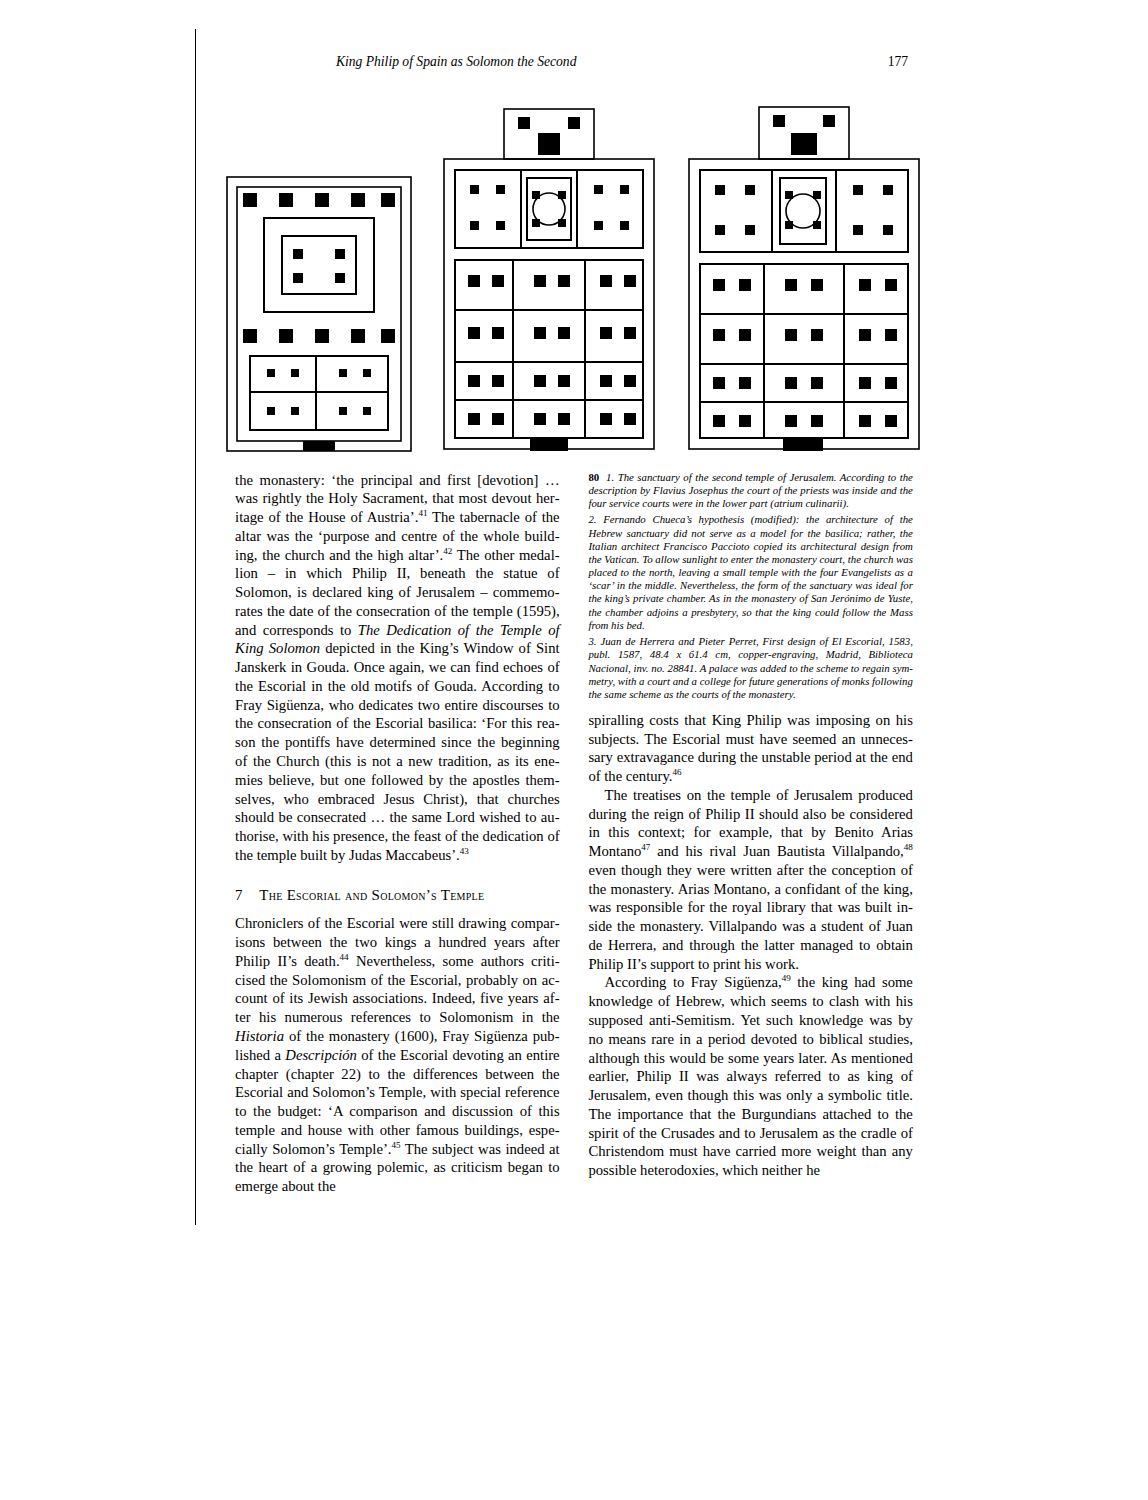King Philip of Spain as Solomon the Second 177
the monastery: ‘the principal and first [devotion] … was rightly the Holy Sacrament, that most devout heritage of the House of Austria’.41 The tabernacle of the altar was the ‘purpose and centre of the whole building, the church and the high altar’.42 The other medallion – in which Philip II, beneath the statue of Solomon, is declared king of Jerusalem – commemorates the date of the consecration of the temple (1595), and corresponds to The Dedication of the Temple of King Solomon depicted in the King’s Window of Sint Janskerk in Gouda. Once again, we can find echoes of the Escorial in the old motifs of Gouda. According to Fray Sigüenza, who dedicates two entire discourses to the consecration of the Escorial basilica: ‘For this reason the pontiffs have determined since the beginning of the Church (this is not a new tradition, as its enemies believe, but one followed by the apostles themselves, who embraced Jesus Christ), that churches should be consecrated … the same Lord wished to authorise, with his presence, the feast of the dedication of the temple built by Judas Maccabeus’.43
7 The Escorial and Solomon’s Temple
Chroniclers of the Escorial were still drawing comparisons between the two kings a hundred years after Philip II’s death.44 Nevertheless, some authors criticised the Solomonism of the Escorial, probably on account of its Jewish associations. Indeed, five years after his numerous references to Solomonism in the Historia of the monastery (1600), Fray Sigüenza published a Descripción of the Escorial devoting an entire chapter (chapter 22) to the differences between the Escorial and Solomon’s Temple, with special reference to the budget: ‘A comparison and discussion of this temple and house with other famous buildings, especially Solomon’s Temple’.45 The subject was indeed at the heart of a growing polemic, as criticism began to emerge about the
80 1. The sanctuary of the second temple of Jerusalem. According to the description by Flavius Josephus the court of the priests was inside and the four service courts were in the lower part (atrium culinarii).
2. Fernando Chueca’s hypothesis (modified): the architecture of the Hebrew sanctuary did not serve as a model for the basilica; rather, the Italian architect Francisco Paccioto copied its architectural design from the Vatican. To allow sunlight to enter the monastery court, the church was placed to the north, leaving a small temple with the four Evangelists as a ‘scar’ in the middle. Nevertheless, the form of the sanctuary was ideal for the king’s private chamber. As in the monastery of San Jerónimo de Yuste, the chamber adjoins a presbytery, so that the king could follow the Mass from his bed.
3. Juan de Herrera and Pieter Perret, First design of El Escorial, 1583, publ. 1587, 48.4 x 61.4 cm, copper-engraving, Madrid, Biblioteca Nacional, inv. no. 28841. A palace was added to the scheme to regain symmetry, with a court and a college for future generations of monks following the same scheme as the courts of the monastery.
spiralling costs that King Philip was imposing on his subjects. The Escorial must have seemed an unnecessary extravagance during the unstable period at the end of the century.46
The treatises on the temple of Jerusalem produced during the reign of Philip II should also be considered in this context; for example, that by Benito Arias Montano47 and his rival Juan Bautista Villalpando,48 even though they were written after the conception of the monastery. Arias Montano, a confidant of the king, was responsible for the royal library that was built inside the monastery. Villalpando was a student of Juan de Herrera, and through the latter managed to obtain Philip II’s support to print his work.
According to Fray Sigüenza,49 the king had some knowledge of Hebrew, which seems to clash with his supposed anti-Semitism. Yet such knowledge was by no means rare in a period devoted to biblical studies, although this would be some years later. As mentioned earlier, Philip II was always referred to as king of Jerusalem, even though this was only a symbolic title. The importance that the Burgundians attached to the spirit of the Crusades and to Jerusalem as the cradle of Christendom must have carried more weight than any possible heterodoxies, which neither he